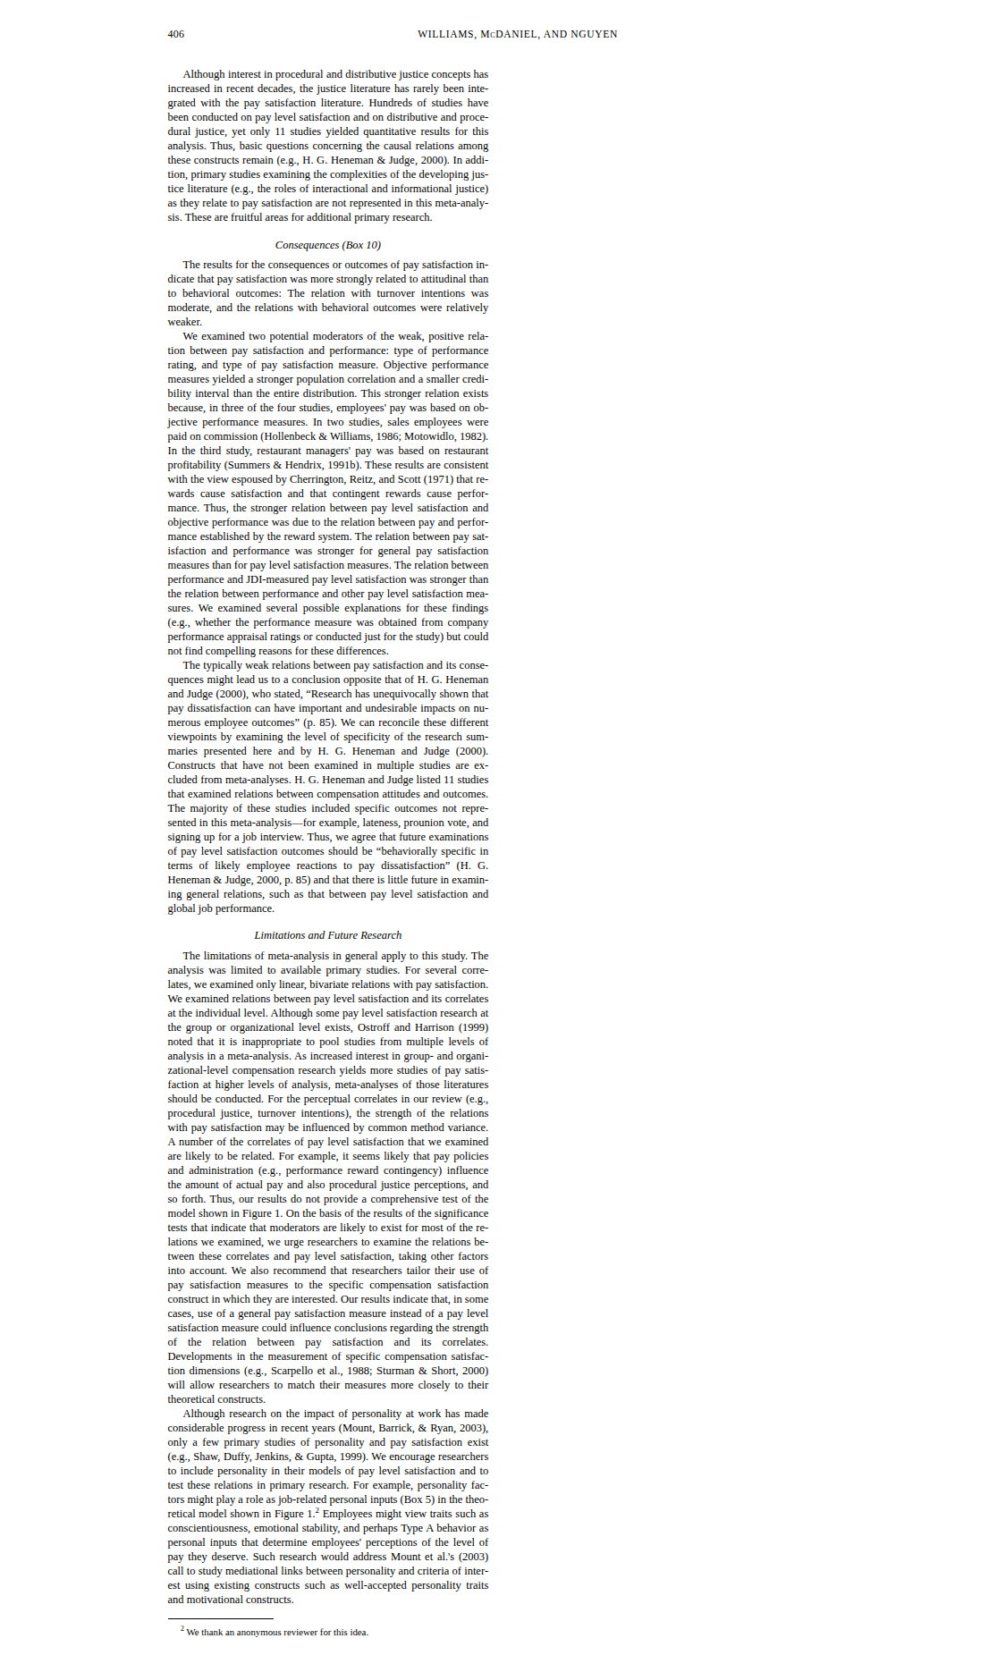406 Williams, Mc Daniel, and Nguyen
Although interest in procedural and distributive justice concepts has increased in recent decades, the justice literature has rarely been integrated with the pay satisfaction literature. Hundreds of studies have been conducted on pay level satisfaction and on distributive and procedural justice, yet only 11 studies yielded quantitative results for this analysis. Thus, basic questions concerning the causal relations among these constructs remain (e.g., H. G. Heneman & Judge, 2000). In addition, primary studies examining the complexities of the developing justice literature (e.g., the roles of interactional and informational justice) as they relate to pay satisfaction are not represented in this meta-analysis. These are fruitful areas for additional primary research.
Consequences (Box 10)
The results for the consequences or outcomes of pay satisfaction indicate that pay satisfaction was more strongly related to attitudinal than to behavioral outcomes: The relation with turnover intentions was moderate, and the relations with behavioral outcomes were relatively weaker.
We examined two potential moderators of the weak, positive relation between pay satisfaction and performance: type of performance rating, and type of pay satisfaction measure. Objective performance measures yielded a stronger population correlation and a smaller credibility interval than the entire distribution. This stronger relation exists because, in three of the four studies, employees' pay was based on objective performance measures. In two studies, sales employees were paid on commission (Hollenbeck & Williams, 1986; Motowidlo, 1982). In the third study, restaurant managers' pay was based on restaurant profitability (Summers & Hendrix, 1991b). These results are consistent with the view espoused by Cherrington, Reitz, and Scott (1971) that rewards cause satisfaction and that contingent rewards cause performance. Thus, the stronger relation between pay level satisfaction and objective performance was due to the relation between pay and performance established by the reward system. The relation between pay satisfaction and performance was stronger for general pay satisfaction measures than for pay level satisfaction measures. The relation between performance and JDI-measured pay level satisfaction was stronger than the relation between performance and other pay level satisfaction measures. We examined several possible explanations for these findings (e.g., whether the performance measure was obtained from company performance appraisal ratings or conducted just for the study) but could not find compelling reasons for these differences.
The typically weak relations between pay satisfaction and its consequences might lead us to a conclusion opposite that of H. G. Heneman and Judge (2000), who stated, “Research has unequivocally shown that pay dissatisfaction can have important and undesirable impacts on numerous employee outcomes” (p. 85). We can reconcile these different viewpoints by examining the level of specificity of the research summaries presented here and by H. G. Heneman and Judge (2000). Constructs that have not been examined in multiple studies are excluded from meta-analyses. H. G. Heneman and Judge listed 11 studies that examined relations between compensation attitudes and outcomes. The majority of these studies included specific outcomes not represented in this meta-analysis—for example, lateness, prounion vote, and signing up for a job interview. Thus, we agree that future examinations of pay level satisfaction outcomes should be “behaviorally specific in terms of likely employee reactions to pay dissatisfaction” (H. G. Heneman & Judge, 2000, p. 85) and that there is little future in examining general relations, such as that between pay level satisfaction and global job performance.
Limitations and Future Research
The limitations of meta-analysis in general apply to this study. The analysis was limited to available primary studies. For several correlates, we examined only linear, bivariate relations with pay satisfaction. We examined relations between pay level satisfaction and its correlates at the individual level. Although some pay level satisfaction research at the group or organizational level exists, Ostroff and Harrison (1999) noted that it is inappropriate to pool studies from multiple levels of analysis in a meta-analysis. As increased interest in group- and organizational-level compensation research yields more studies of pay satisfaction at higher levels of analysis, meta-analyses of those literatures should be conducted. For the perceptual correlates in our review (e.g., procedural justice, turnover intentions), the strength of the relations with pay satisfaction may be influenced by common method variance. A number of the correlates of pay level satisfaction that we examined are likely to be related. For example, it seems likely that pay policies and administration (e.g., performance reward contingency) influence the amount of actual pay and also procedural justice perceptions, and so forth. Thus, our results do not provide a comprehensive test of the model shown in Figure 1. On the basis of the results of the significance tests that indicate that moderators are likely to exist for most of the relations we examined, we urge researchers to examine the relations between these correlates and pay level satisfaction, taking other factors into account. We also recommend that researchers tailor their use of pay satisfaction measures to the specific compensation satisfaction construct in which they are interested. Our results indicate that, in some cases, use of a general pay satisfaction measure instead of a pay level satisfaction measure could influence conclusions regarding the strength of the relation between pay satisfaction and its correlates. Developments in the measurement of specific compensation satisfaction dimensions (e.g., Scarpello et al., 1988; Sturman & Short, 2000) will allow researchers to match their measures more closely to their theoretical constructs.
Although research on the impact of personality at work has made considerable progress in recent years (Mount, Barrick, & Ryan, 2003), only a few primary studies of personality and pay satisfaction exist (e.g., Shaw, Duffy, Jenkins, & Gupta, 1999). We encourage researchers to include personality in their models of pay level satisfaction and to test these relations in primary research. For example, personality factors might play a role as job-related personal inputs (Box 5) in the theoretical model shown in Figure 1.2 Employees might view traits such as conscientiousness, emotional stability, and perhaps Type A behavior as personal inputs that determine employees' perceptions of the level of pay they deserve. Such research would address Mount et al.'s (2003) call to study mediational links between personality and criteria of interest using existing constructs such as well-accepted personality traits and motivational constructs.
2 We thank an anonymous reviewer for this idea.